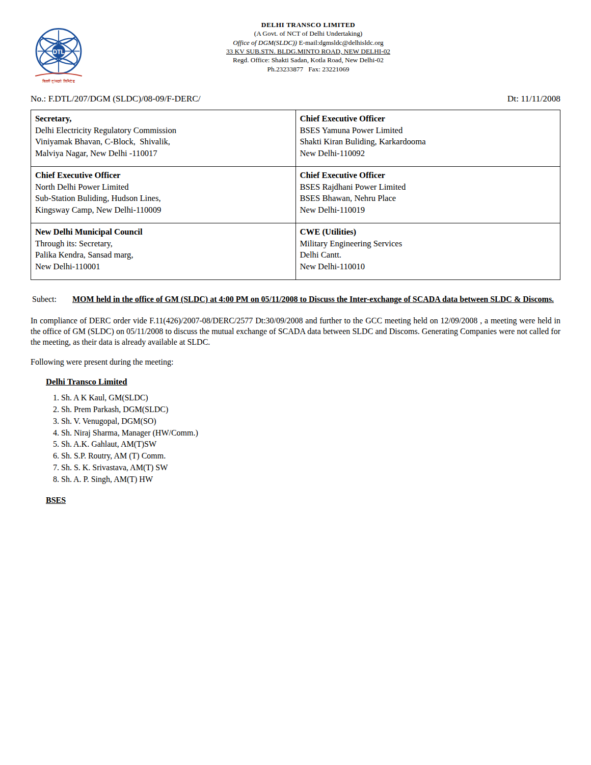DTL दिल्ली ट्रांसको लिमिटेड
DELHI TRANSCO LIMITED
(A Govt. of NCT of Delhi Undertaking)
Office of DGM(SLDC)) E-mail:dgmsldc@delhisldc.org
33 KV SUB.STN. BLDG.MINTO ROAD, NEW DELHI-02
Regd. Office: Shakti Sadan, Kotla Road, New Delhi-02
Ph.23233877 Fax: 23221069
No.: F.DTL/207/DGM (SLDC)/08-09/F-DERC/ Dt: 11/11/2008
| Secretary, Delhi Electricity Regulatory Commission Viniyamak Bhavan, C-Block, Shivalik, Malviya Nagar, New Delhi -110017 | Chief Executive Officer BSES Yamuna Power Limited Shakti Kiran Buliding, Karkardooma New Delhi-110092 |
| Chief Executive Officer North Delhi Power Limited Sub-Station Buliding, Hudson Lines, Kingsway Camp, New Delhi-110009 | Chief Executive Officer BSES Rajdhani Power Limited BSES Bhawan, Nehru Place New Delhi-110019 |
| New Delhi Municipal Council Through its: Secretary, Palika Kendra, Sansad marg, New Delhi-110001 | CWE (Utilities) Military Engineering Services Delhi Cantt. New Delhi-110010 |
| Subect: | MOM held in the office of GM (SLDC) at 4:00 PM on 05/11/2008 to Discuss the Inter-exchange of SCADA data between SLDC & Discoms. |
In compliance of DERC order vide F.11(426)/2007-08/DERC/2577 Dt:30/09/2008 and further to the GCC meeting held on 12/09/2008 , a meeting were held in the office of GM (SLDC) on 05/11/2008 to discuss the mutual exchange of SCADA data between SLDC and Discoms. Generating Companies were not called for the meeting, as their data is already available at SLDC.
Following were present during the meeting:
Delhi Transco Limited
Sh. A K Kaul, GM(SLDC)
Sh. Prem Parkash, DGM(SLDC)
Sh. V. Venugopal, DGM(SO)
Sh. Niraj Sharma, Manager (HW/Comm.)
Sh. A.K. Gahlaut, AM(T)SW
Sh. S.P. Routry, AM (T) Comm.
Sh. S. K. Srivastava, AM(T) SW
Sh. A. P. Singh, AM(T) HW
BSES